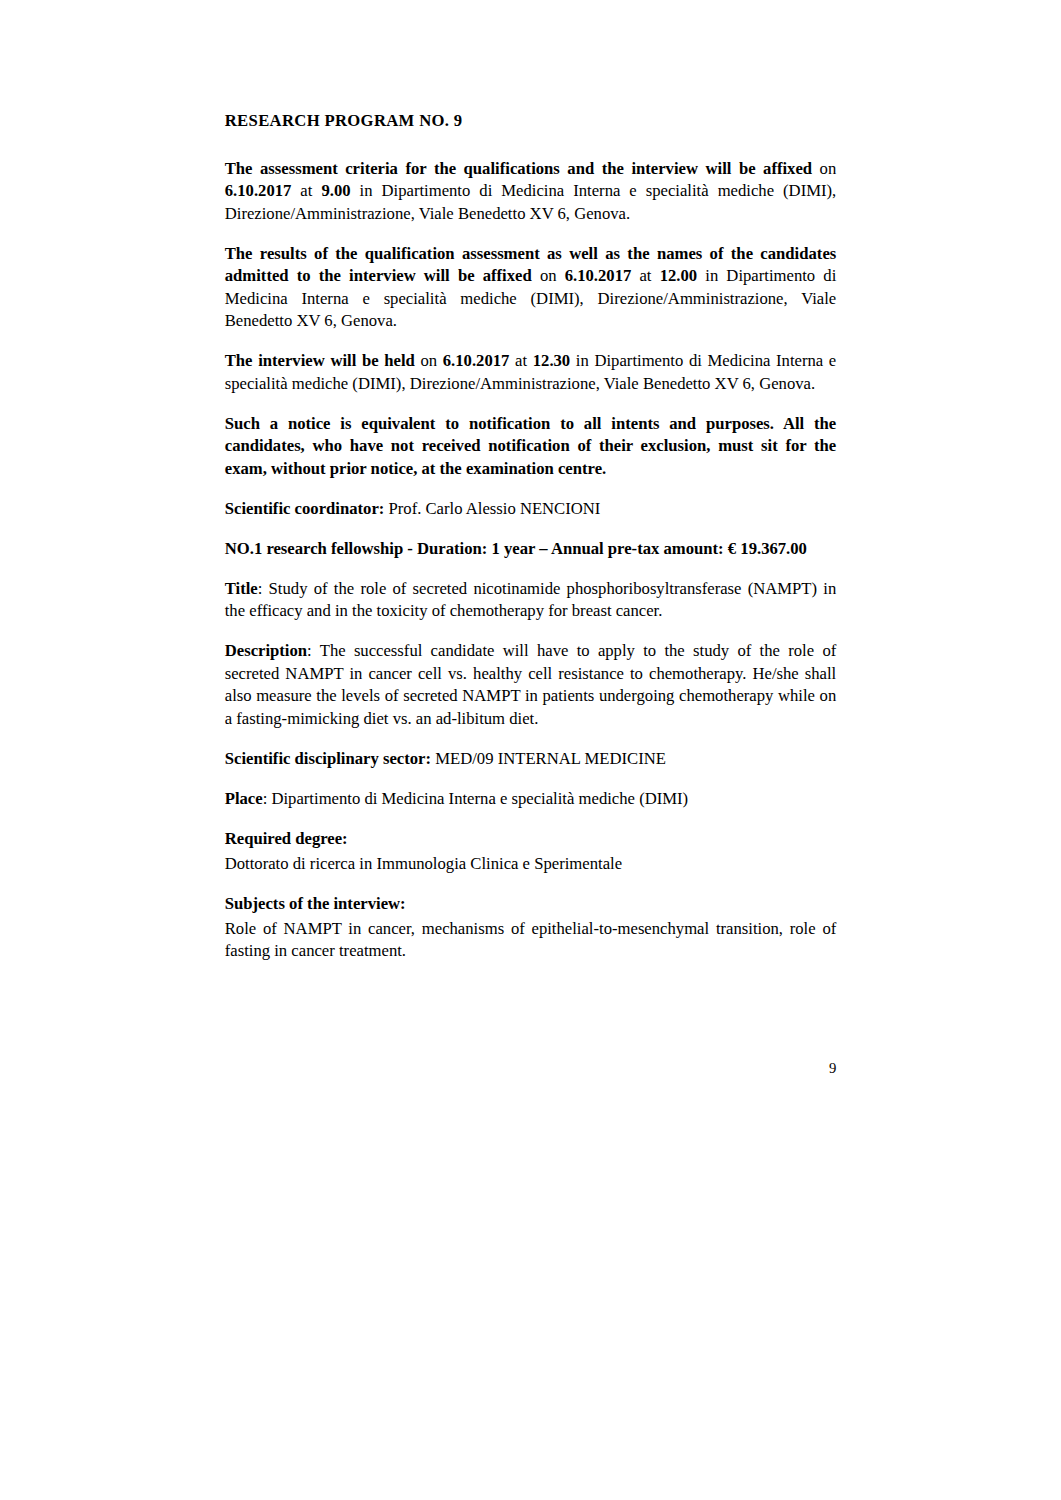RESEARCH PROGRAM NO. 9
The assessment criteria for the qualifications and the interview will be affixed on 6.10.2017 at 9.00 in Dipartimento di Medicina Interna e specialità mediche (DIMI), Direzione/Amministrazione, Viale Benedetto XV 6, Genova.
The results of the qualification assessment as well as the names of the candidates admitted to the interview will be affixed on 6.10.2017 at 12.00 in Dipartimento di Medicina Interna e specialità mediche (DIMI), Direzione/Amministrazione, Viale Benedetto XV 6, Genova.
The interview will be held on 6.10.2017 at 12.30 in Dipartimento di Medicina Interna e specialità mediche (DIMI), Direzione/Amministrazione, Viale Benedetto XV 6, Genova.
Such a notice is equivalent to notification to all intents and purposes. All the candidates, who have not received notification of their exclusion, must sit for the exam, without prior notice, at the examination centre.
Scientific coordinator: Prof. Carlo Alessio NENCIONI
NO.1 research fellowship - Duration: 1 year – Annual pre-tax amount: € 19.367.00
Title: Study of the role of secreted nicotinamide phosphoribosyltransferase (NAMPT) in the efficacy and in the toxicity of chemotherapy for breast cancer.
Description: The successful candidate will have to apply to the study of the role of secreted NAMPT in cancer cell vs. healthy cell resistance to chemotherapy. He/she shall also measure the levels of secreted NAMPT in patients undergoing chemotherapy while on a fasting-mimicking diet vs. an ad-libitum diet.
Scientific disciplinary sector: MED/09 INTERNAL MEDICINE
Place: Dipartimento di Medicina Interna e specialità mediche (DIMI)
Required degree:
Dottorato di ricerca in Immunologia Clinica e Sperimentale
Subjects of the interview:
Role of NAMPT in cancer, mechanisms of epithelial-to-mesenchymal transition, role of fasting in cancer treatment.
9